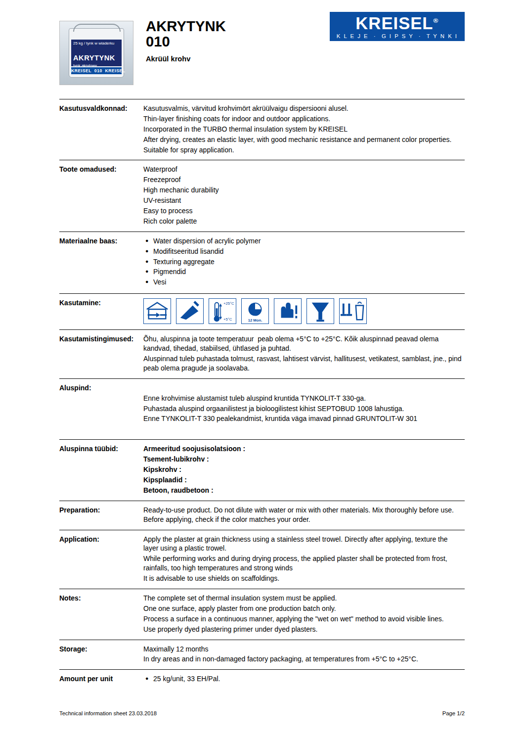KREISEL®
K L E J E · G I P S Y · T Y N K I
25 kg / tynk w wiaderku AKRYTYNK tynk akrylowy
KREISEL 010 KREISEL
AKRYTYNK
010
Akrüül krohv
| Kasutusvaldkonnad: | Kasutusvalmis, värvitud krohvimört akrüülvaigu dispersiooni alusel. Thin-layer finishing coats for indoor and outdoor applications. Incorporated in the TURBO thermal insulation system by KREISEL After drying, creates an elastic layer, with good mechanic resistance and permanent color properties. Suitable for spray application. |
| Toote omadused: | Waterproof Freezeproof High mechanic durability UV-resistant Easy to process Rich color palette |
| Materiaalne baas: | Water dispersion of acrylic polymer Modifitseeritud lisandid Texturing aggregate Pigmendid Vesi |
| Kasutamine: | +25°C +5°C 12 Mon. |
| Kasutamistingimused: | Õhu, aluspinna ja toote temperatuur peab olema +5°C to +25°C. Kõik aluspinnad peavad olema kandvad, tihedad, stabiilsed, ühtlased ja puhtad. Aluspinnad tuleb puhastada tolmust, rasvast, lahtisest värvist, hallitusest, vetikatest, samblast, jne., pind peab olema pragude ja soolavaba. |
| Aluspind: | Enne krohvimise alustamist tuleb aluspind kruntida TYNKOLIT-T 330-ga. Puhastada aluspind orgaanilistest ja bioloogilistest kihist SEPTOBUD 1008 lahustiga. Enne TYNKOLIT-T 330 pealekandmist, kruntida väga imavad pinnad GRUNTOLIT-W 301 |
| Aluspinna tüübid: | Armeeritud soojusisolatsioon : Tsement-lubikrohv : Kipskrohv : Kipsplaadid : Betoon, raudbetoon : |
| Preparation: | Ready-to-use product. Do not dilute with water or mix with other materials. Mix thoroughly before use. Before applying, check if the color matches your order. |
| Application: | Apply the plaster at grain thickness using a stainless steel trowel. Directly after applying, texture the layer using a plastic trowel. While performing works and during drying process, the applied plaster shall be protected from frost, rainfalls, too high temperatures and strong winds It is advisable to use shields on scaffoldings. |
| Notes: | The complete set of thermal insulation system must be applied. One one surface, apply plaster from one production batch only. Process a surface in a continuous manner, applying the "wet on wet" method to avoid visible lines. Use properly dyed plastering primer under dyed plasters. |
| Storage: | Maximally 12 months In dry areas and in non-damaged factory packaging, at temperatures from +5°C to +25°C. |
| Amount per unit | 25 kg/unit, 33 EH/Pal. |
Technical information sheet 23.03.2018 Page 1/2